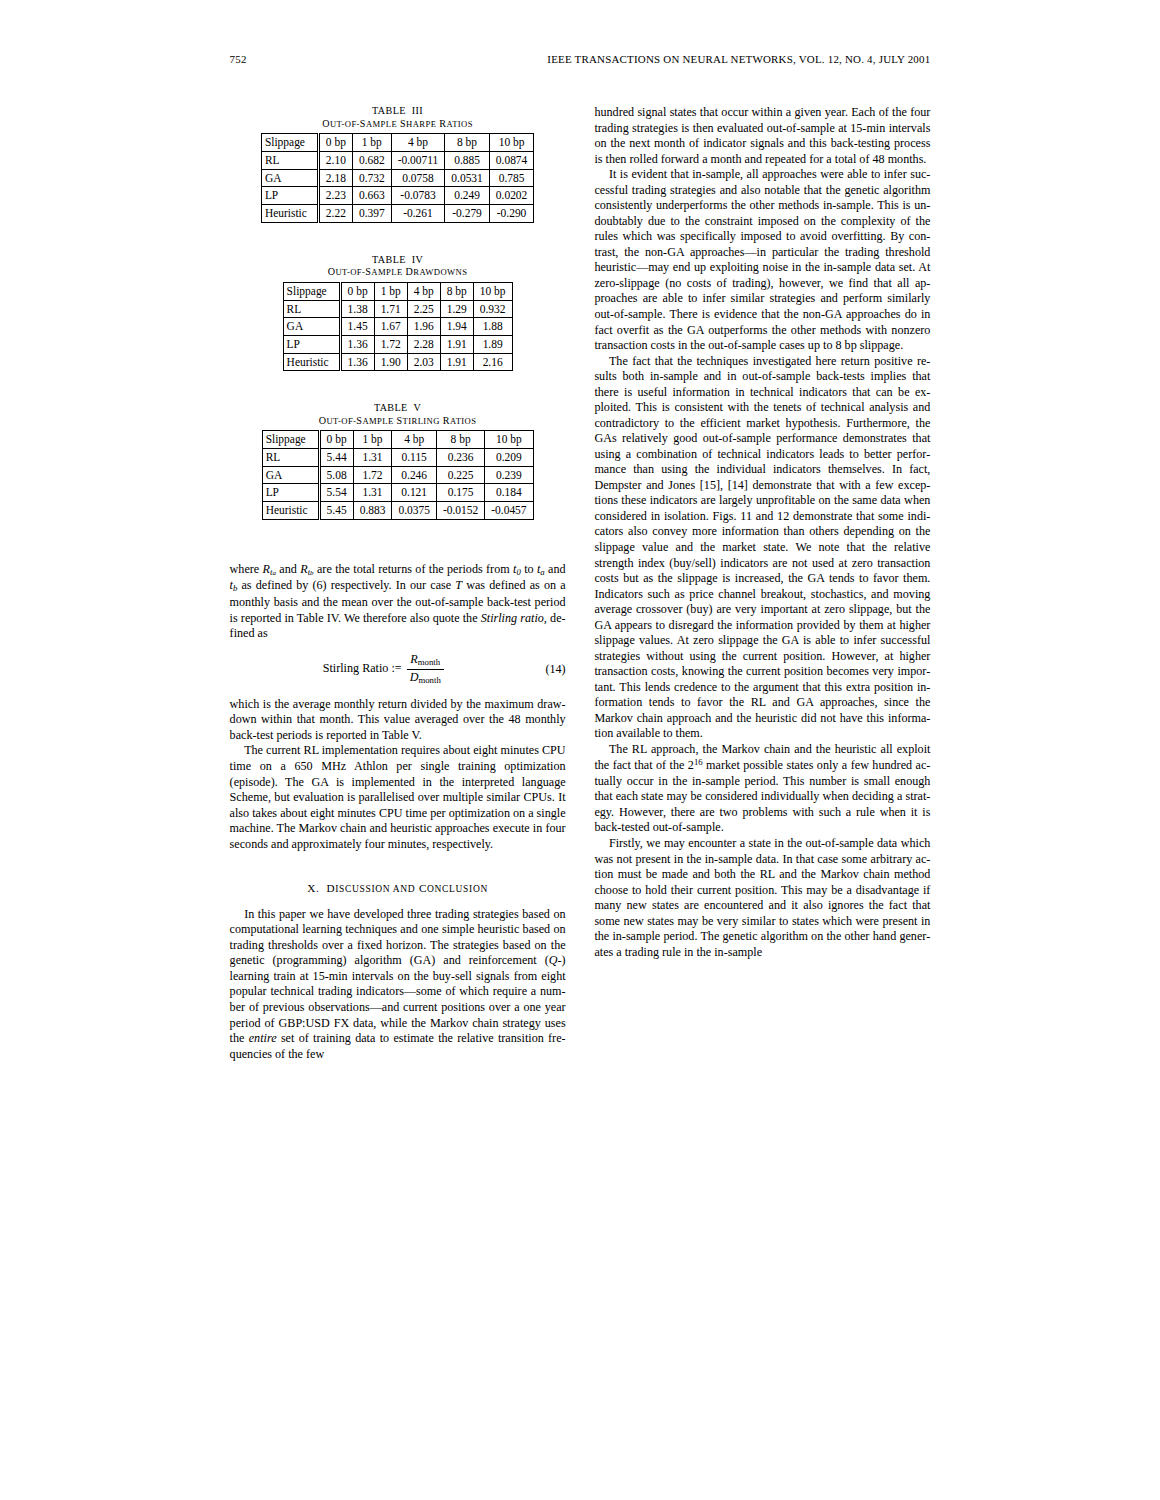752
IEEE TRANSACTIONS ON NEURAL NETWORKS, VOL. 12, NO. 4, JULY 2001
TABLE III OUT-OF-SAMPLE SHARPE RATIOS
| Slippage | 0 bp | 1 bp | 4 bp | 8 bp | 10 bp |
| --- | --- | --- | --- | --- | --- |
| RL | 2.10 | 0.682 | -0.00711 | 0.885 | 0.0874 |
| GA | 2.18 | 0.732 | 0.0758 | 0.0531 | 0.785 |
| LP | 2.23 | 0.663 | -0.0783 | 0.249 | 0.0202 |
| Heuristic | 2.22 | 0.397 | -0.261 | -0.279 | -0.290 |
TABLE IV OUT-OF-SAMPLE DRAWDOWNS
| Slippage | 0 bp | 1 bp | 4 bp | 8 bp | 10 bp |
| --- | --- | --- | --- | --- | --- |
| RL | 1.38 | 1.71 | 2.25 | 1.29 | 0.932 |
| GA | 1.45 | 1.67 | 1.96 | 1.94 | 1.88 |
| LP | 1.36 | 1.72 | 2.28 | 1.91 | 1.89 |
| Heuristic | 1.36 | 1.90 | 2.03 | 1.91 | 2.16 |
TABLE V OUT-OF-SAMPLE STIRLING RATIOS
| Slippage | 0 bp | 1 bp | 4 bp | 8 bp | 10 bp |
| --- | --- | --- | --- | --- | --- |
| RL | 5.44 | 1.31 | 0.115 | 0.236 | 0.209 |
| GA | 5.08 | 1.72 | 0.246 | 0.225 | 0.239 |
| LP | 5.54 | 1.31 | 0.121 | 0.175 | 0.184 |
| Heuristic | 5.45 | 0.883 | 0.0375 | -0.0152 | -0.0457 |
where Rta and Rtb are the total returns of the periods from t0 to ta and tb as defined by (6) respectively. In our case T was defined as on a monthly basis and the mean over the out-of-sample back-test period is reported in Table IV. We therefore also quote the Stirling ratio, defined as
Stirling Ratio := Rmonth Dmonth
(14)
which is the average monthly return divided by the maximum drawdown within that month. This value averaged over the 48 monthly back-test periods is reported in Table V.
The current RL implementation requires about eight minutes CPU time on a 650 MHz Athlon per single training optimization (episode). The GA is implemented in the interpreted language Scheme, but evaluation is parallelised over multiple similar CPUs. It also takes about eight minutes CPU time per optimization on a single machine. The Markov chain and heuristic approaches execute in four seconds and approximately four minutes, respectively.
X. DISCUSSION AND CONCLUSION
In this paper we have developed three trading strategies based on computational learning techniques and one simple heuristic based on trading thresholds over a fixed horizon. The strategies based on the genetic (programming) algorithm (GA) and reinforcement (Q-) learning train at 15-min intervals on the buy-sell signals from eight popular technical trading indicators—some of which require a number of previous observations—and current positions over a one year period of GBP:USD FX data, while the Markov chain strategy uses the entire set of training data to estimate the relative transition frequencies of the few
hundred signal states that occur within a given year. Each of the four trading strategies is then evaluated out-of-sample at 15-min intervals on the next month of indicator signals and this back-testing process is then rolled forward a month and repeated for a total of 48 months.
It is evident that in-sample, all approaches were able to infer successful trading strategies and also notable that the genetic algorithm consistently underperforms the other methods in-sample. This is undoubtably due to the constraint imposed on the complexity of the rules which was specifically imposed to avoid overfitting. By contrast, the non-GA approaches—in particular the trading threshold heuristic—may end up exploiting noise in the in-sample data set. At zero-slippage (no costs of trading), however, we find that all approaches are able to infer similar strategies and perform similarly out-of-sample. There is evidence that the non-GA approaches do in fact overfit as the GA outperforms the other methods with nonzero transaction costs in the out-of-sample cases up to 8 bp slippage.
The fact that the techniques investigated here return positive results both in-sample and in out-of-sample back-tests implies that there is useful information in technical indicators that can be exploited. This is consistent with the tenets of technical analysis and contradictory to the efficient market hypothesis. Furthermore, the GAs relatively good out-of-sample performance demonstrates that using a combination of technical indicators leads to better performance than using the individual indicators themselves. In fact, Dempster and Jones [15], [14] demonstrate that with a few exceptions these indicators are largely unprofitable on the same data when considered in isolation. Figs. 11 and 12 demonstrate that some indicators also convey more information than others depending on the slippage value and the market state. We note that the relative strength index (buy/sell) indicators are not used at zero transaction costs but as the slippage is increased, the GA tends to favor them. Indicators such as price channel breakout, stochastics, and moving average crossover (buy) are very important at zero slippage, but the GA appears to disregard the information provided by them at higher slippage values. At zero slippage the GA is able to infer successful strategies without using the current position. However, at higher transaction costs, knowing the current position becomes very important. This lends credence to the argument that this extra position information tends to favor the RL and GA approaches, since the Markov chain approach and the heuristic did not have this information available to them.
The RL approach, the Markov chain and the heuristic all exploit the fact that of the 216 market possible states only a few hundred actually occur in the in-sample period. This number is small enough that each state may be considered individually when deciding a strategy. However, there are two problems with such a rule when it is back-tested out-of-sample.
Firstly, we may encounter a state in the out-of-sample data which was not present in the in-sample data. In that case some arbitrary action must be made and both the RL and the Markov chain method choose to hold their current position. This may be a disadvantage if many new states are encountered and it also ignores the fact that some new states may be very similar to states which were present in the in-sample period. The genetic algorithm on the other hand generates a trading rule in the in-sample